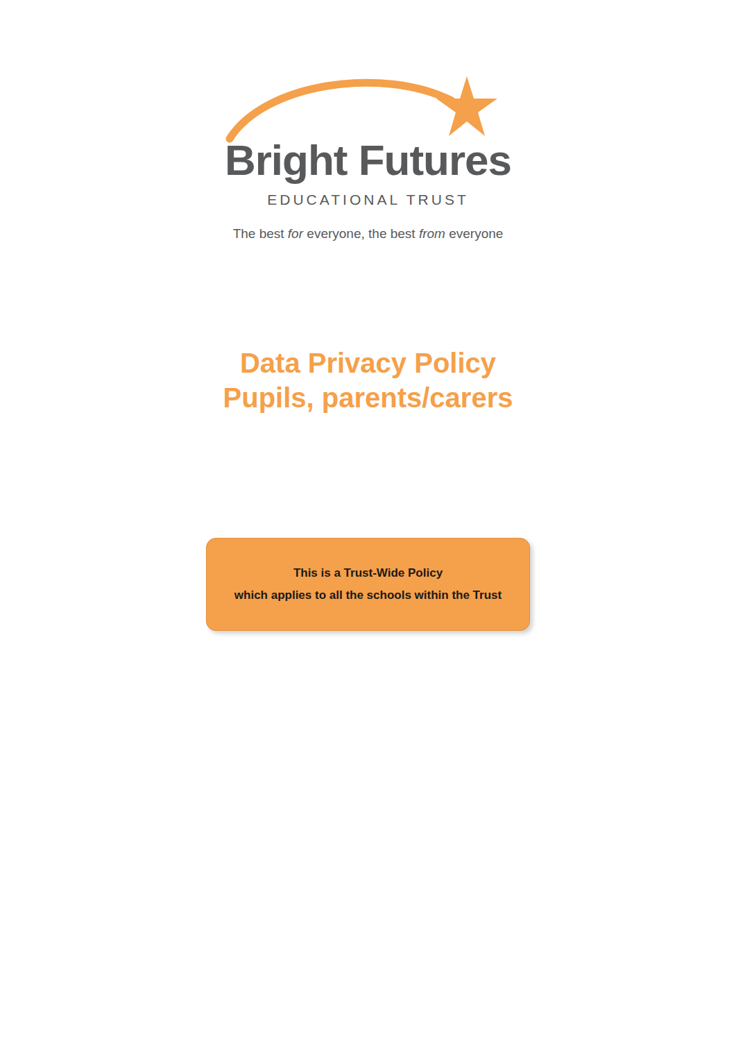Bright Futures
EDUCATIONAL TRUST
The best for everyone, the best from everyone
Data Privacy Policy
Pupils, parents/carers
This is a Trust-Wide Policy
which applies to all the schools within the Trust